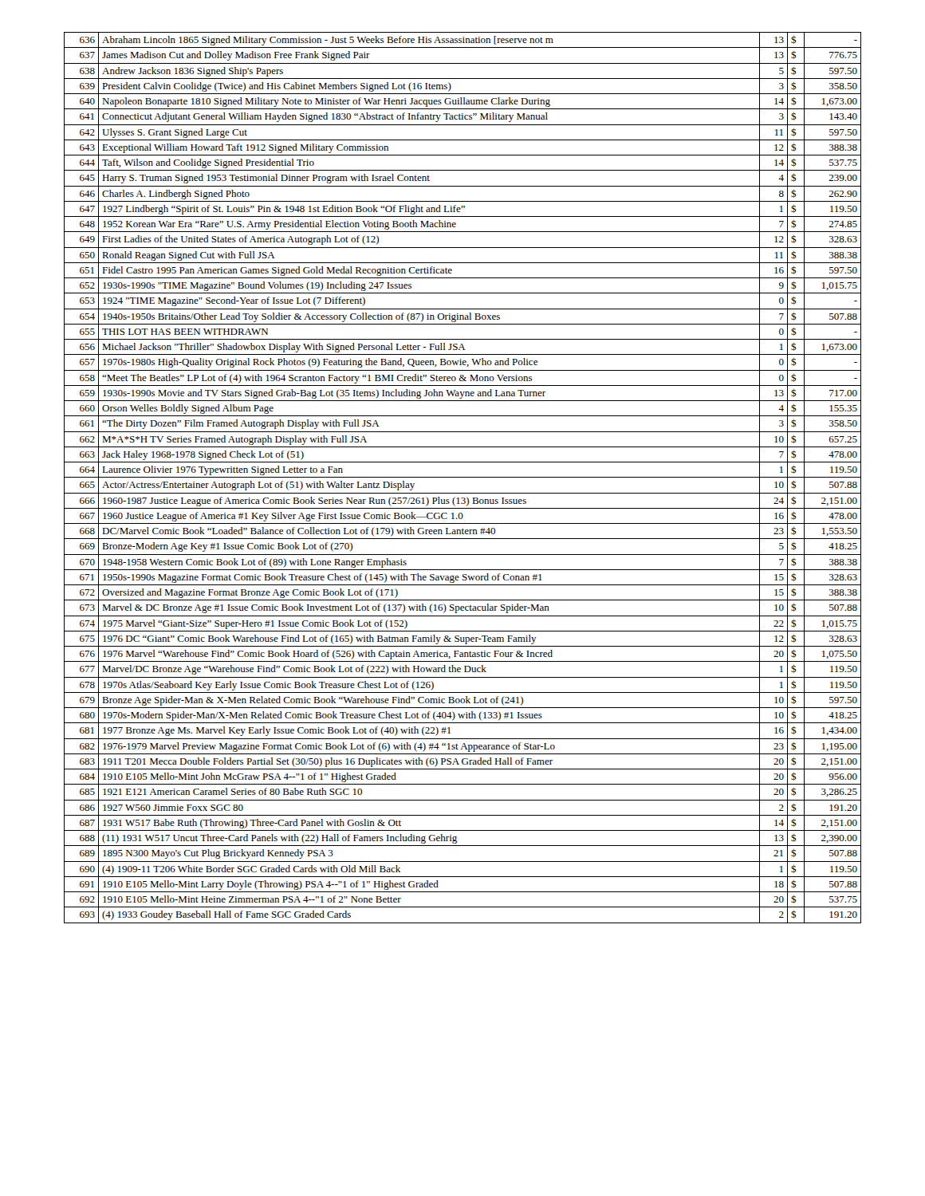| 636 | Abraham Lincoln 1865 Signed Military Commission - Just 5 Weeks Before His Assassination [reserve not m | 13 | $ | - |
| 637 | James Madison Cut and Dolley Madison Free Frank Signed Pair | 13 | $ | 776.75 |
| 638 | Andrew Jackson 1836 Signed Ship's Papers | 5 | $ | 597.50 |
| 639 | President Calvin Coolidge (Twice) and His Cabinet Members Signed Lot (16 Items) | 3 | $ | 358.50 |
| 640 | Napoleon Bonaparte 1810 Signed Military Note to Minister of War Henri Jacques Guillaume Clarke During | 14 | $ | 1,673.00 |
| 641 | Connecticut Adjutant General William Hayden Signed 1830 “Abstract of Infantry Tactics” Military Manual | 3 | $ | 143.40 |
| 642 | Ulysses S. Grant Signed Large Cut | 11 | $ | 597.50 |
| 643 | Exceptional William Howard Taft 1912 Signed Military Commission | 12 | $ | 388.38 |
| 644 | Taft, Wilson and Coolidge Signed Presidential Trio | 14 | $ | 537.75 |
| 645 | Harry S. Truman Signed 1953 Testimonial Dinner Program with Israel Content | 4 | $ | 239.00 |
| 646 | Charles A. Lindbergh Signed Photo | 8 | $ | 262.90 |
| 647 | 1927 Lindbergh “Spirit of St. Louis” Pin & 1948 1st Edition Book “Of Flight and Life” | 1 | $ | 119.50 |
| 648 | 1952 Korean War Era “Rare” U.S. Army Presidential Election Voting Booth Machine | 7 | $ | 274.85 |
| 649 | First Ladies of the United States of America Autograph Lot of (12) | 12 | $ | 328.63 |
| 650 | Ronald Reagan Signed Cut with Full JSA | 11 | $ | 388.38 |
| 651 | Fidel Castro 1995 Pan American Games Signed Gold Medal Recognition Certificate | 16 | $ | 597.50 |
| 652 | 1930s-1990s "TIME Magazine" Bound Volumes (19) Including 247 Issues | 9 | $ | 1,015.75 |
| 653 | 1924 "TIME Magazine" Second-Year of Issue Lot (7 Different) | 0 | $ | - |
| 654 | 1940s-1950s Britains/Other Lead Toy Soldier & Accessory Collection of (87) in Original Boxes | 7 | $ | 507.88 |
| 655 | THIS LOT HAS BEEN WITHDRAWN | 0 | $ | - |
| 656 | Michael Jackson "Thriller" Shadowbox Display With Signed Personal Letter - Full JSA | 1 | $ | 1,673.00 |
| 657 | 1970s-1980s High-Quality Original Rock Photos (9) Featuring the Band, Queen, Bowie, Who and Police | 0 | $ | - |
| 658 | “Meet The Beatles” LP Lot of (4) with 1964 Scranton Factory “1 BMI Credit” Stereo & Mono Versions | 0 | $ | - |
| 659 | 1930s-1990s Movie and TV Stars Signed Grab-Bag Lot (35 Items) Including John Wayne and Lana Turner | 13 | $ | 717.00 |
| 660 | Orson Welles Boldly Signed Album Page | 4 | $ | 155.35 |
| 661 | “The Dirty Dozen” Film Framed Autograph Display with Full JSA | 3 | $ | 358.50 |
| 662 | M*A*S*H TV Series Framed Autograph Display with Full JSA | 10 | $ | 657.25 |
| 663 | Jack Haley 1968-1978 Signed Check Lot of (51) | 7 | $ | 478.00 |
| 664 | Laurence Olivier 1976 Typewritten Signed Letter to a Fan | 1 | $ | 119.50 |
| 665 | Actor/Actress/Entertainer Autograph Lot of (51) with Walter Lantz Display | 10 | $ | 507.88 |
| 666 | 1960-1987 Justice League of America Comic Book Series Near Run (257/261) Plus (13) Bonus Issues | 24 | $ | 2,151.00 |
| 667 | 1960 Justice League of America #1 Key Silver Age First Issue Comic Book—CGC 1.0 | 16 | $ | 478.00 |
| 668 | DC/Marvel Comic Book “Loaded” Balance of Collection Lot of (179) with Green Lantern #40 | 23 | $ | 1,553.50 |
| 669 | Bronze-Modern Age Key #1 Issue Comic Book Lot of (270) | 5 | $ | 418.25 |
| 670 | 1948-1958 Western Comic Book Lot of (89) with Lone Ranger Emphasis | 7 | $ | 388.38 |
| 671 | 1950s-1990s Magazine Format Comic Book Treasure Chest of (145) with The Savage Sword of Conan #1 | 15 | $ | 328.63 |
| 672 | Oversized and Magazine Format Bronze Age Comic Book Lot of (171) | 15 | $ | 388.38 |
| 673 | Marvel & DC Bronze Age #1 Issue Comic Book Investment Lot of (137) with (16) Spectacular Spider-Man | 10 | $ | 507.88 |
| 674 | 1975 Marvel “Giant-Size” Super-Hero #1 Issue Comic Book Lot of (152) | 22 | $ | 1,015.75 |
| 675 | 1976 DC “Giant” Comic Book Warehouse Find Lot of (165) with Batman Family & Super-Team Family | 12 | $ | 328.63 |
| 676 | 1976 Marvel “Warehouse Find” Comic Book Hoard of (526) with Captain America, Fantastic Four & Incred | 20 | $ | 1,075.50 |
| 677 | Marvel/DC Bronze Age “Warehouse Find” Comic Book Lot of (222) with Howard the Duck | 1 | $ | 119.50 |
| 678 | 1970s Atlas/Seaboard Key Early Issue Comic Book Treasure Chest Lot of (126) | 1 | $ | 119.50 |
| 679 | Bronze Age Spider-Man & X-Men Related Comic Book “Warehouse Find” Comic Book Lot of (241) | 10 | $ | 597.50 |
| 680 | 1970s-Modern Spider-Man/X-Men Related Comic Book Treasure Chest Lot of (404) with (133) #1 Issues | 10 | $ | 418.25 |
| 681 | 1977 Bronze Age Ms. Marvel Key Early Issue Comic Book Lot of (40) with (22) #1 | 16 | $ | 1,434.00 |
| 682 | 1976-1979 Marvel Preview Magazine Format Comic Book Lot of (6) with (4) #4 “1st Appearance of Star-Lo | 23 | $ | 1,195.00 |
| 683 | 1911 T201 Mecca Double Folders Partial Set (30/50) plus 16 Duplicates with (6) PSA Graded Hall of Famer | 20 | $ | 2,151.00 |
| 684 | 1910 E105 Mello-Mint John McGraw PSA 4--"1 of 1" Highest Graded | 20 | $ | 956.00 |
| 685 | 1921 E121 American Caramel Series of 80 Babe Ruth SGC 10 | 20 | $ | 3,286.25 |
| 686 | 1927 W560 Jimmie Foxx SGC 80 | 2 | $ | 191.20 |
| 687 | 1931 W517 Babe Ruth (Throwing) Three-Card Panel with Goslin & Ott | 14 | $ | 2,151.00 |
| 688 | (11) 1931 W517 Uncut Three-Card Panels with (22) Hall of Famers Including Gehrig | 13 | $ | 2,390.00 |
| 689 | 1895 N300 Mayo's Cut Plug Brickyard Kennedy PSA 3 | 21 | $ | 507.88 |
| 690 | (4) 1909-11 T206 White Border SGC Graded Cards with Old Mill Back | 1 | $ | 119.50 |
| 691 | 1910 E105 Mello-Mint Larry Doyle (Throwing) PSA 4--"1 of 1" Highest Graded | 18 | $ | 507.88 |
| 692 | 1910 E105 Mello-Mint Heine Zimmerman PSA 4--"1 of 2" None Better | 20 | $ | 537.75 |
| 693 | (4) 1933 Goudey Baseball Hall of Fame SGC Graded Cards | 2 | $ | 191.20 |